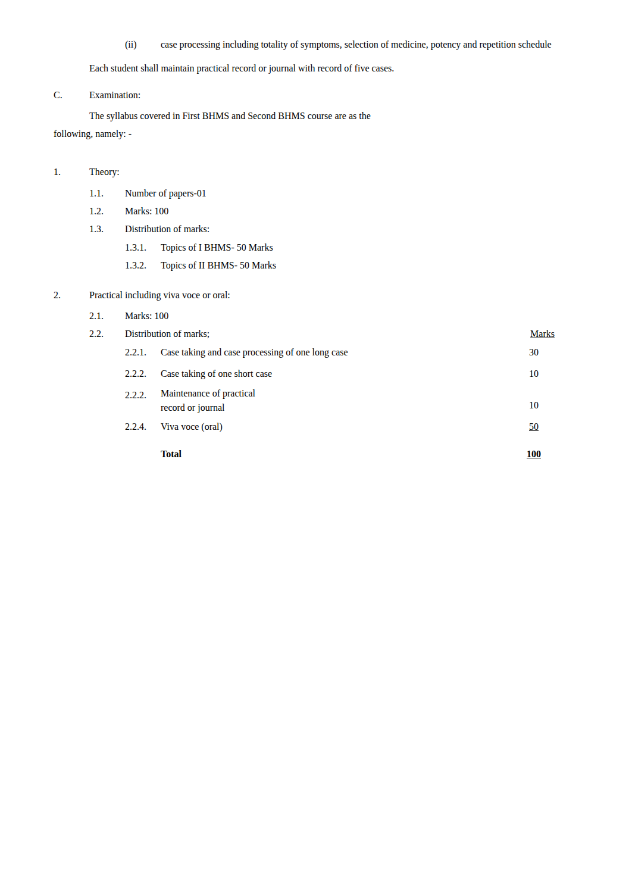(ii)
case processing including totality of symptoms, selection of medicine, potency and repetition schedule
Each student shall maintain practical record or journal with record of five cases.
C.
Examination:
The syllabus covered in First BHMS and Second BHMS course are as the
following, namely: -
1.
Theory:
1.1.
Number of papers-01
1.2.
Marks: 100
1.3.
Distribution of marks:
1.3.1.
Topics of I BHMS- 50 Marks
1.3.2.
Topics of II BHMS- 50 Marks
2.
Practical including viva voce or oral:
2.1.
Marks: 100
2.2.
Distribution of marks; Marks
| 2.2.1. | Case taking and case processing of one long case | 30 |
| 2.2.2. | Case taking of one short case | 10 |
| 2.2.2. | Maintenance of practical record or journal | 10 |
| 2.2.4. | Viva voce (oral) | 50 |
| | Total | 100 |